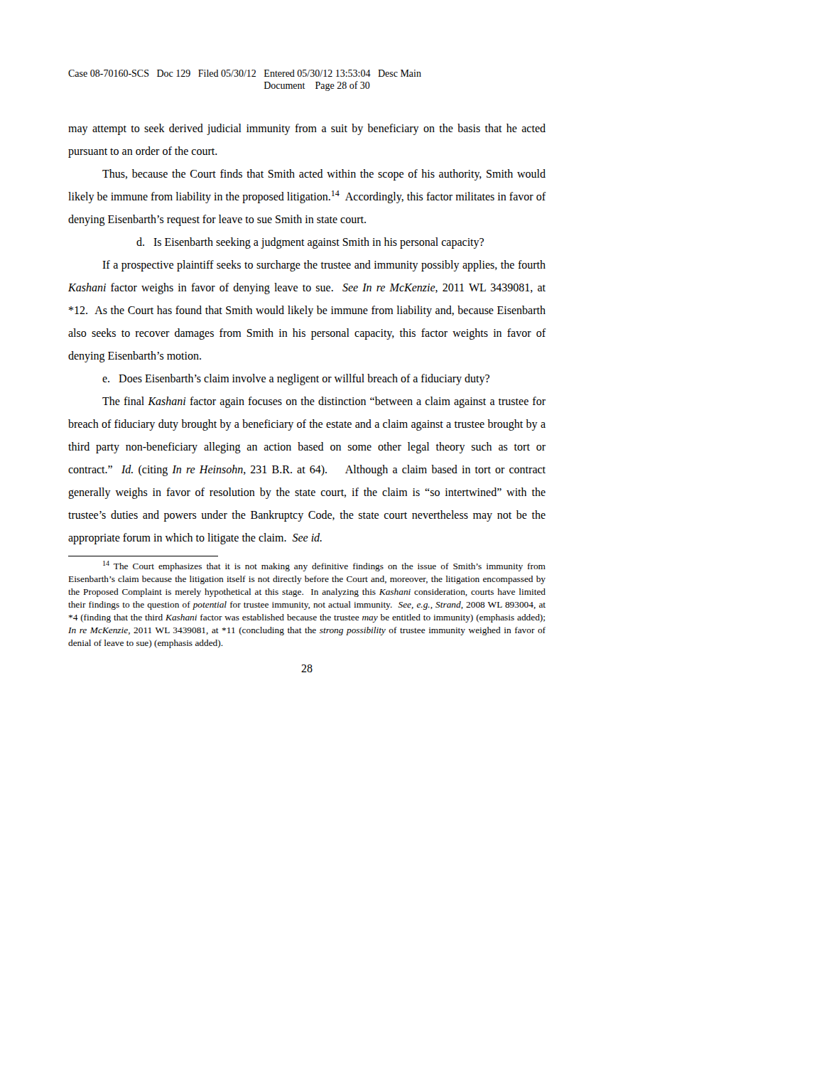Case 08-70160-SCS Doc 129 Filed 05/30/12 Entered 05/30/12 13:53:04 Desc Main Document Page 28 of 30
may attempt to seek derived judicial immunity from a suit by beneficiary on the basis that he acted pursuant to an order of the court.
Thus, because the Court finds that Smith acted within the scope of his authority, Smith would likely be immune from liability in the proposed litigation.14 Accordingly, this factor militates in favor of denying Eisenbarth’s request for leave to sue Smith in state court.
d. Is Eisenbarth seeking a judgment against Smith in his personal capacity?
If a prospective plaintiff seeks to surcharge the trustee and immunity possibly applies, the fourth Kashani factor weighs in favor of denying leave to sue. See In re McKenzie, 2011 WL 3439081, at *12. As the Court has found that Smith would likely be immune from liability and, because Eisenbarth also seeks to recover damages from Smith in his personal capacity, this factor weights in favor of denying Eisenbarth’s motion.
e. Does Eisenbarth’s claim involve a negligent or willful breach of a fiduciary duty?
The final Kashani factor again focuses on the distinction “between a claim against a trustee for breach of fiduciary duty brought by a beneficiary of the estate and a claim against a trustee brought by a third party non-beneficiary alleging an action based on some other legal theory such as tort or contract.” Id. (citing In re Heinsohn, 231 B.R. at 64). Although a claim based in tort or contract generally weighs in favor of resolution by the state court, if the claim is “so intertwined” with the trustee’s duties and powers under the Bankruptcy Code, the state court nevertheless may not be the appropriate forum in which to litigate the claim. See id.
14 The Court emphasizes that it is not making any definitive findings on the issue of Smith’s immunity from Eisenbarth’s claim because the litigation itself is not directly before the Court and, moreover, the litigation encompassed by the Proposed Complaint is merely hypothetical at this stage. In analyzing this Kashani consideration, courts have limited their findings to the question of potential for trustee immunity, not actual immunity. See, e.g., Strand, 2008 WL 893004, at *4 (finding that the third Kashani factor was established because the trustee may be entitled to immunity) (emphasis added); In re McKenzie, 2011 WL 3439081, at *11 (concluding that the strong possibility of trustee immunity weighed in favor of denial of leave to sue) (emphasis added).
28